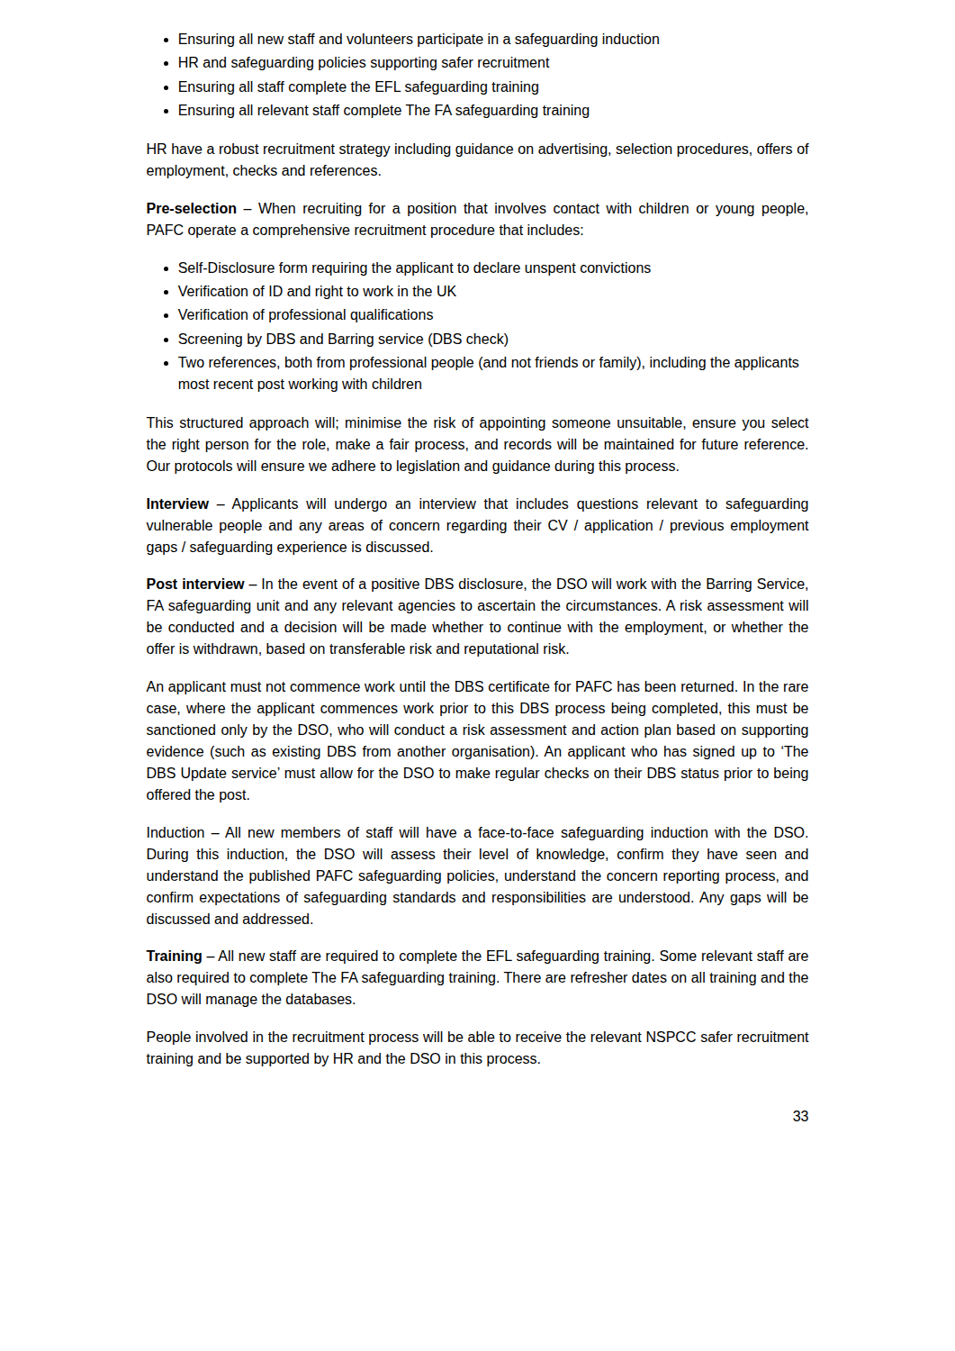Ensuring all new staff and volunteers participate in a safeguarding induction
HR and safeguarding policies supporting safer recruitment
Ensuring all staff complete the EFL safeguarding training
Ensuring all relevant staff complete The FA safeguarding training
HR have a robust recruitment strategy including guidance on advertising, selection procedures, offers of employment, checks and references.
Pre-selection – When recruiting for a position that involves contact with children or young people, PAFC operate a comprehensive recruitment procedure that includes:
Self-Disclosure form requiring the applicant to declare unspent convictions
Verification of ID and right to work in the UK
Verification of professional qualifications
Screening by DBS and Barring service (DBS check)
Two references, both from professional people (and not friends or family), including the applicants most recent post working with children
This structured approach will; minimise the risk of appointing someone unsuitable, ensure you select the right person for the role, make a fair process, and records will be maintained for future reference. Our protocols will ensure we adhere to legislation and guidance during this process.
Interview – Applicants will undergo an interview that includes questions relevant to safeguarding vulnerable people and any areas of concern regarding their CV / application / previous employment gaps / safeguarding experience is discussed.
Post interview – In the event of a positive DBS disclosure, the DSO will work with the Barring Service, FA safeguarding unit and any relevant agencies to ascertain the circumstances. A risk assessment will be conducted and a decision will be made whether to continue with the employment, or whether the offer is withdrawn, based on transferable risk and reputational risk.
An applicant must not commence work until the DBS certificate for PAFC has been returned. In the rare case, where the applicant commences work prior to this DBS process being completed, this must be sanctioned only by the DSO, who will conduct a risk assessment and action plan based on supporting evidence (such as existing DBS from another organisation). An applicant who has signed up to ‘The DBS Update service’ must allow for the DSO to make regular checks on their DBS status prior to being offered the post.
Induction – All new members of staff will have a face-to-face safeguarding induction with the DSO. During this induction, the DSO will assess their level of knowledge, confirm they have seen and understand the published PAFC safeguarding policies, understand the concern reporting process, and confirm expectations of safeguarding standards and responsibilities are understood. Any gaps will be discussed and addressed.
Training – All new staff are required to complete the EFL safeguarding training. Some relevant staff are also required to complete The FA safeguarding training. There are refresher dates on all training and the DSO will manage the databases.
People involved in the recruitment process will be able to receive the relevant NSPCC safer recruitment training and be supported by HR and the DSO in this process.
33